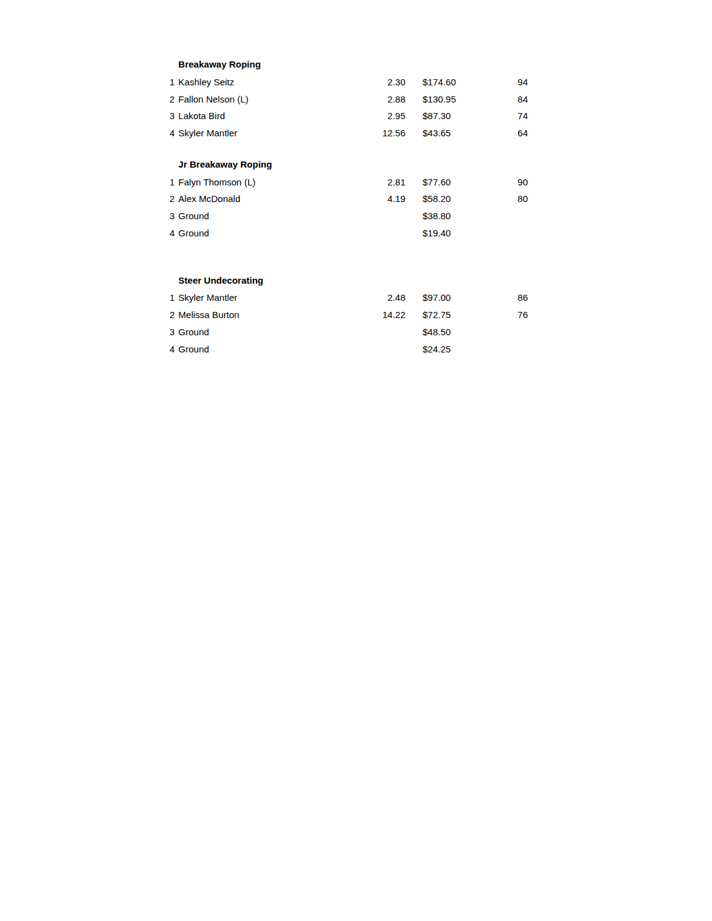| | Breakaway Roping | | | |
| 1 | Kashley Seitz | 2.30 | $174.60 | 94 |
| 2 | Fallon Nelson (L) | 2.88 | $130.95 | 84 |
| 3 | Lakota Bird | 2.95 | $87.30 | 74 |
| 4 | Skyler Mantler | 12.56 | $43.65 | 64 |
| | Jr Breakaway Roping | | | |
| 1 | Falyn Thomson (L) | 2.81 | $77.60 | 90 |
| 2 | Alex McDonald | 4.19 | $58.20 | 80 |
| 3 | Ground | | $38.80 | |
| 4 | Ground | | $19.40 | |
| | Steer Undecorating | | | |
| 1 | Skyler Mantler | 2.48 | $97.00 | 86 |
| 2 | Melissa Burton | 14.22 | $72.75 | 76 |
| 3 | Ground | | $48.50 | |
| 4 | Ground | | $24.25 | |